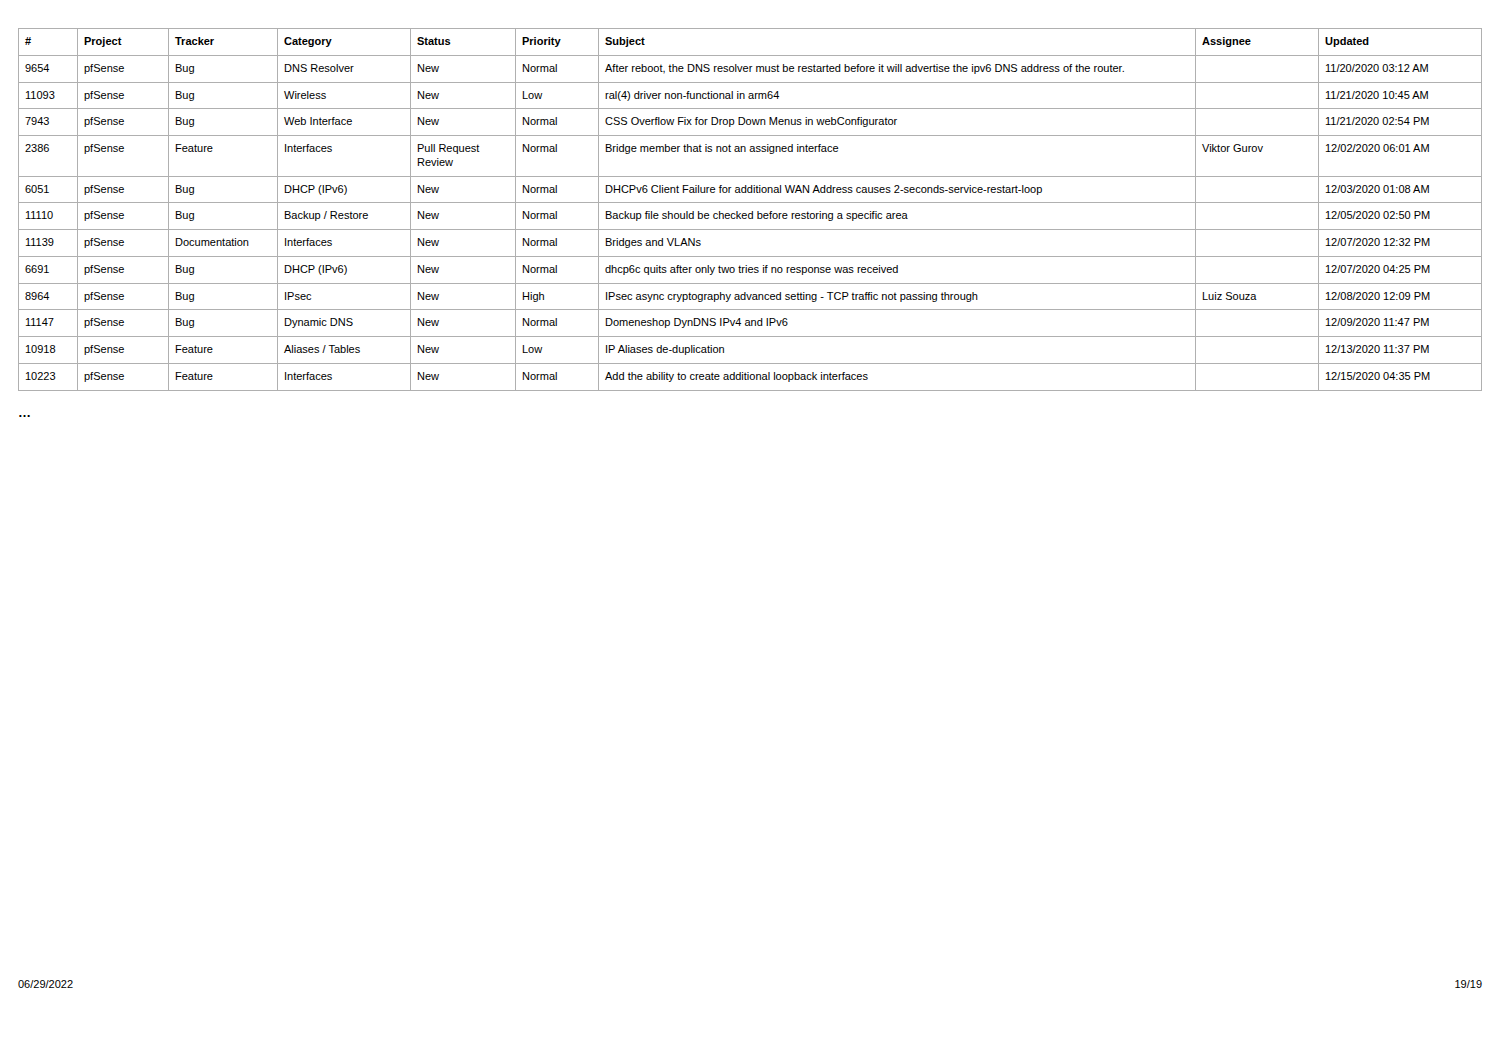| # | Project | Tracker | Category | Status | Priority | Subject | Assignee | Updated |
| --- | --- | --- | --- | --- | --- | --- | --- | --- |
| 9654 | pfSense | Bug | DNS Resolver | New | Normal | After reboot, the DNS resolver must be restarted before it will advertise the ipv6 DNS address of the router. | | 11/20/2020 03:12 AM |
| 11093 | pfSense | Bug | Wireless | New | Low | ral(4) driver non-functional in arm64 | | 11/21/2020 10:45 AM |
| 7943 | pfSense | Bug | Web Interface | New | Normal | CSS Overflow Fix for Drop Down Menus in webConfigurator | | 11/21/2020 02:54 PM |
| 2386 | pfSense | Feature | Interfaces | Pull Request Review | Normal | Bridge member that is not an assigned interface | Viktor Gurov | 12/02/2020 06:01 AM |
| 6051 | pfSense | Bug | DHCP (IPv6) | New | Normal | DHCPv6 Client Failure for additional WAN Address causes 2-seconds-service-restart-loop | | 12/03/2020 01:08 AM |
| 11110 | pfSense | Bug | Backup / Restore | New | Normal | Backup file should be checked before restoring a specific area | | 12/05/2020 02:50 PM |
| 11139 | pfSense | Documentation | Interfaces | New | Normal | Bridges and VLANs | | 12/07/2020 12:32 PM |
| 6691 | pfSense | Bug | DHCP (IPv6) | New | Normal | dhcp6c quits after only two tries if no response was received | | 12/07/2020 04:25 PM |
| 8964 | pfSense | Bug | IPsec | New | High | IPsec async cryptography advanced setting - TCP traffic not passing through | Luiz Souza | 12/08/2020 12:09 PM |
| 11147 | pfSense | Bug | Dynamic DNS | New | Normal | Domeneshop DynDNS IPv4 and IPv6 | | 12/09/2020 11:47 PM |
| 10918 | pfSense | Feature | Aliases / Tables | New | Low | IP Aliases de-duplication | | 12/13/2020 11:37 PM |
| 10223 | pfSense | Feature | Interfaces | New | Normal | Add the ability to create additional loopback interfaces | | 12/15/2020 04:35 PM |
…
06/29/2022 19/19